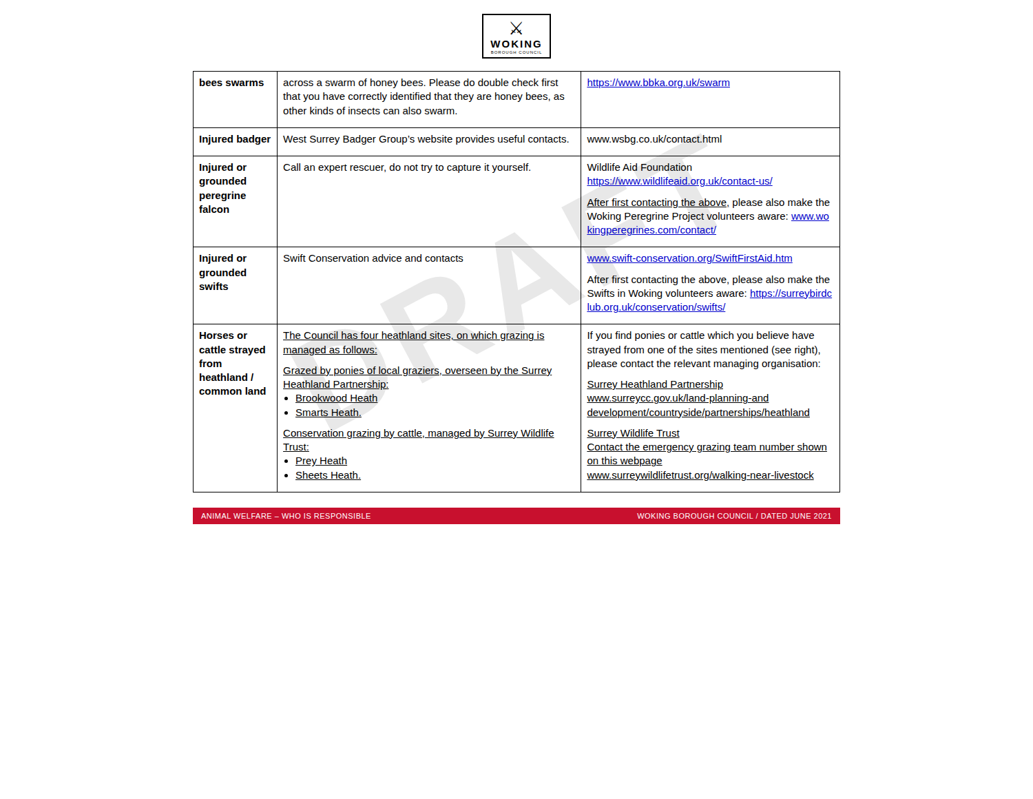DRAFT
⚔
WOKING
BOROUGH COUNCIL
| bees swarms | across a swarm of honey bees. Please do double check first that you have correctly identified that they are honey bees, as other kinds of insects can also swarm. | https://www.bbka.org.uk/swarm |
| Injured badger | West Surrey Badger Group’s website provides useful contacts. | www.wsbg.co.uk/contact.html |
| Injured or grounded peregrine falcon | Call an expert rescuer, do not try to capture it yourself. | Wildlife Aid Foundation https://www.wildlifeaid.org.uk/contact-us/ After first contacting the above, please also make the Woking Peregrine Project volunteers aware: www.wokingperegrines.com/contact/ |
| Injured or grounded swifts | Swift Conservation advice and contacts | www.swift-conservation.org/SwiftFirstAid.htm After first contacting the above, please also make the Swifts in Woking volunteers aware: https://surreybirdclub.org.uk/conservation/swifts/ |
| Horses or cattle strayed from heathland / common land | The Council has four heathland sites, on which grazing is managed as follows: Grazed by ponies of local graziers, overseen by the Surrey Heathland Partnership: Brookwood Heath Smarts Heath. Conservation grazing by cattle, managed by Surrey Wildlife Trust: Prey Heath Sheets Heath. | If you find ponies or cattle which you believe have strayed from one of the sites mentioned (see right), please contact the relevant managing organisation: Surrey Heathland Partnership www.surreycc.gov.uk/land-planning-and development/countryside/partnerships/heathland Surrey Wildlife Trust Contact the emergency grazing team number shown on this webpage www.surreywildlifetrust.org/walking-near-livestock |
ANIMAL WELFARE – WHO IS RESPONSIBLE WOKING BOROUGH COUNCIL / DATED JUNE 2021